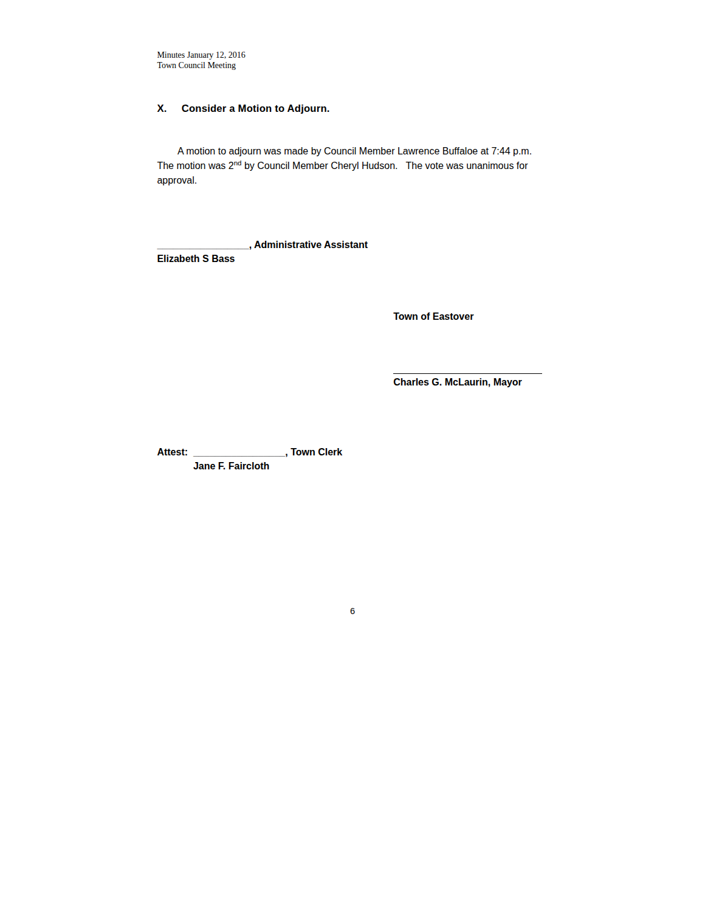Minutes January 12, 2016
Town Council Meeting
X. Consider a Motion to Adjourn.
A motion to adjourn was made by Council Member Lawrence Buffaloe at 7:44 p.m. The motion was 2nd by Council Member Cheryl Hudson. The vote was unanimous for approval.
_________________, Administrative Assistant
Elizabeth S Bass
Town of Eastover
Charles G. McLaurin, Mayor
Attest: _________________, Town Clerk Jane F. Faircloth
6